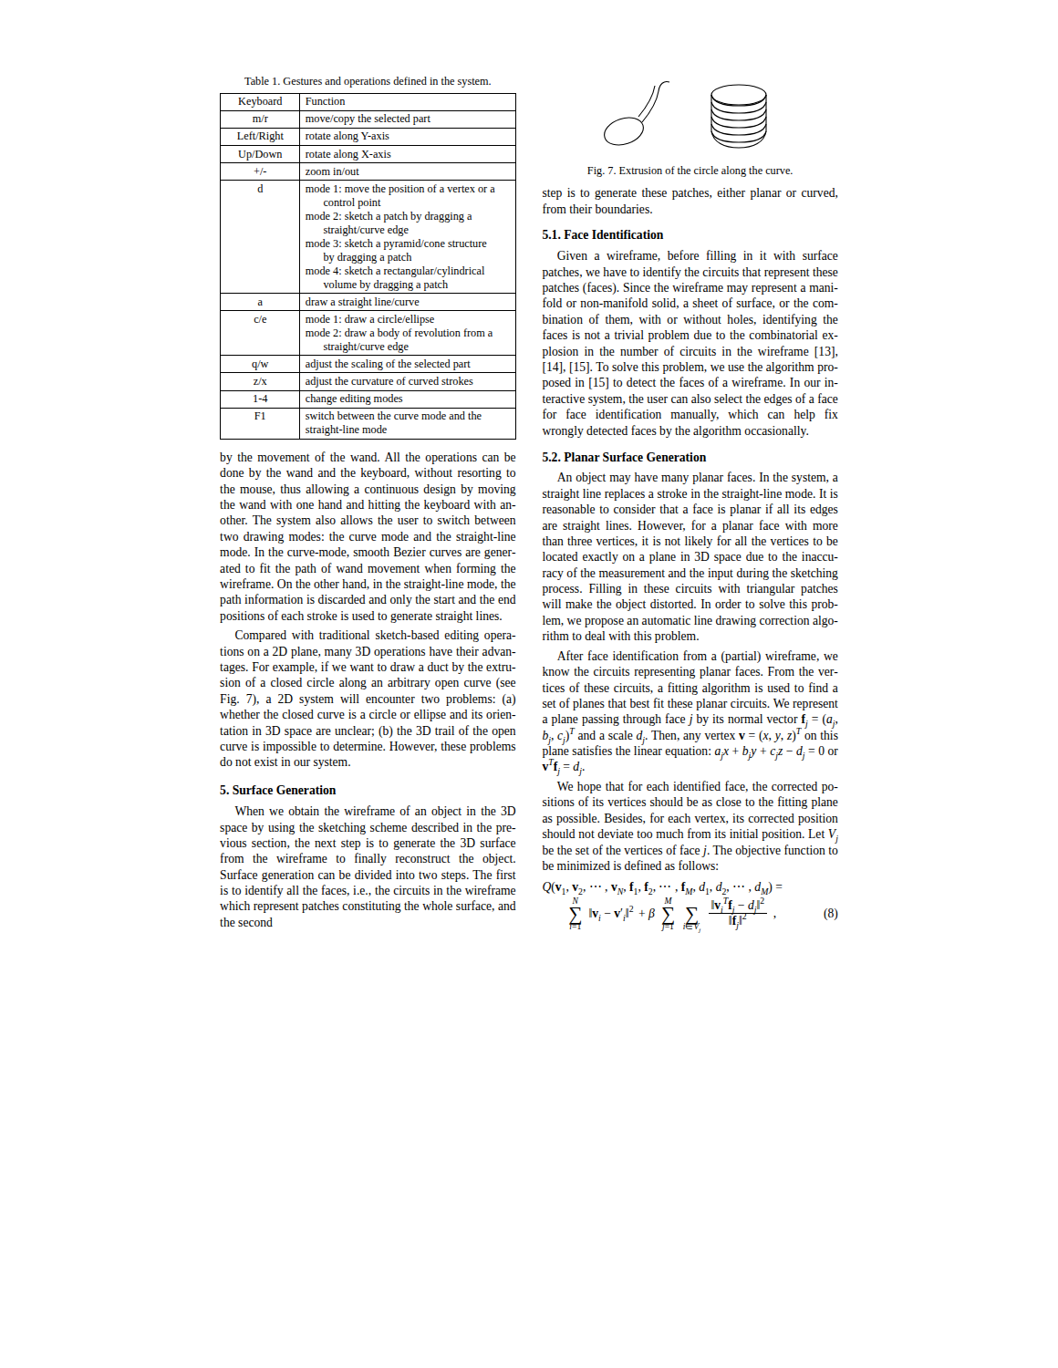Table 1. Gestures and operations defined in the system.
| Keyboard | Function |
| --- | --- |
| m/r | move/copy the selected part |
| Left/Right | rotate along Y-axis |
| Up/Down | rotate along X-axis |
| +/- | zoom in/out |
| d | mode 1: move the position of a vertex or a control point mode 2: sketch a patch by dragging a straight/curve edge mode 3: sketch a pyramid/cone structure by dragging a patch mode 4: sketch a rectangular/cylindrical volume by dragging a patch |
| a | draw a straight line/curve |
| c/e | mode 1: draw a circle/ellipse mode 2: draw a body of revolution from a straight/curve edge |
| q/w | adjust the scaling of the selected part |
| z/x | adjust the curvature of curved strokes |
| 1-4 | change editing modes |
| F1 | switch between the curve mode and the straight-line mode |
by the movement of the wand. All the operations can be done by the wand and the keyboard, without resorting to the mouse, thus allowing a continuous design by moving the wand with one hand and hitting the keyboard with another. The system also allows the user to switch between two drawing modes: the curve mode and the straight-line mode. In the curve-mode, smooth Bezier curves are generated to fit the path of wand movement when forming the wireframe. On the other hand, in the straight-line mode, the path information is discarded and only the start and the end positions of each stroke is used to generate straight lines.
Compared with traditional sketch-based editing operations on a 2D plane, many 3D operations have their advantages. For example, if we want to draw a duct by the extrusion of a closed circle along an arbitrary open curve (see Fig. 7), a 2D system will encounter two problems: (a) whether the closed curve is a circle or ellipse and its orientation in 3D space are unclear; (b) the 3D trail of the open curve is impossible to determine. However, these problems do not exist in our system.
5. Surface Generation
When we obtain the wireframe of an object in the 3D space by using the sketching scheme described in the previous section, the next step is to generate the 3D surface from the wireframe to finally reconstruct the object. Surface generation can be divided into two steps. The first is to identify all the faces, i.e., the circuits in the wireframe which represent patches constituting the whole surface, and the second
Fig. 7. Extrusion of the circle along the curve.
step is to generate these patches, either planar or curved, from their boundaries.
5.1. Face Identification
Given a wireframe, before filling in it with surface patches, we have to identify the circuits that represent these patches (faces). Since the wireframe may represent a manifold or non-manifold solid, a sheet of surface, or the combination of them, with or without holes, identifying the faces is not a trivial problem due to the combinatorial explosion in the number of circuits in the wireframe [13], [14], [15]. To solve this problem, we use the algorithm proposed in [15] to detect the faces of a wireframe. In our interactive system, the user can also select the edges of a face for face identification manually, which can help fix wrongly detected faces by the algorithm occasionally.
5.2. Planar Surface Generation
An object may have many planar faces. In the system, a straight line replaces a stroke in the straight-line mode. It is reasonable to consider that a face is planar if all its edges are straight lines. However, for a planar face with more than three vertices, it is not likely for all the vertices to be located exactly on a plane in 3D space due to the inaccuracy of the measurement and the input during the sketching process. Filling in these circuits with triangular patches will make the object distorted. In order to solve this problem, we propose an automatic line drawing correction algorithm to deal with this problem.
After face identification from a (partial) wireframe, we know the circuits representing planar faces. From the vertices of these circuits, a fitting algorithm is used to find a set of planes that best fit these planar circuits. We represent a plane passing through face j by its normal vector fj = (aj, bj, cj)T and a scale dj. Then, any vertex v = (x, y, z)T on this plane satisfies the linear equation: ajx + bjy + cjz − dj = 0 or vTfj = dj.
We hope that for each identified face, the corrected positions of its vertices should be as close to the fitting plane as possible. Besides, for each vertex, its corrected position should not deviate too much from its initial position. Let Vj be the set of the vertices of face j. The objective function to be minimized is defined as follows:
Q(v1, v2, ⋯ , vN, f1, f2, ⋯ , fM, d1, d2, ⋯ , dM) =
N∑i=1 ‖vi − v′i‖2 + β M∑j=1 ∑i∈Vj ‖viTfj − dj‖2 ‖fj‖2 , (8)